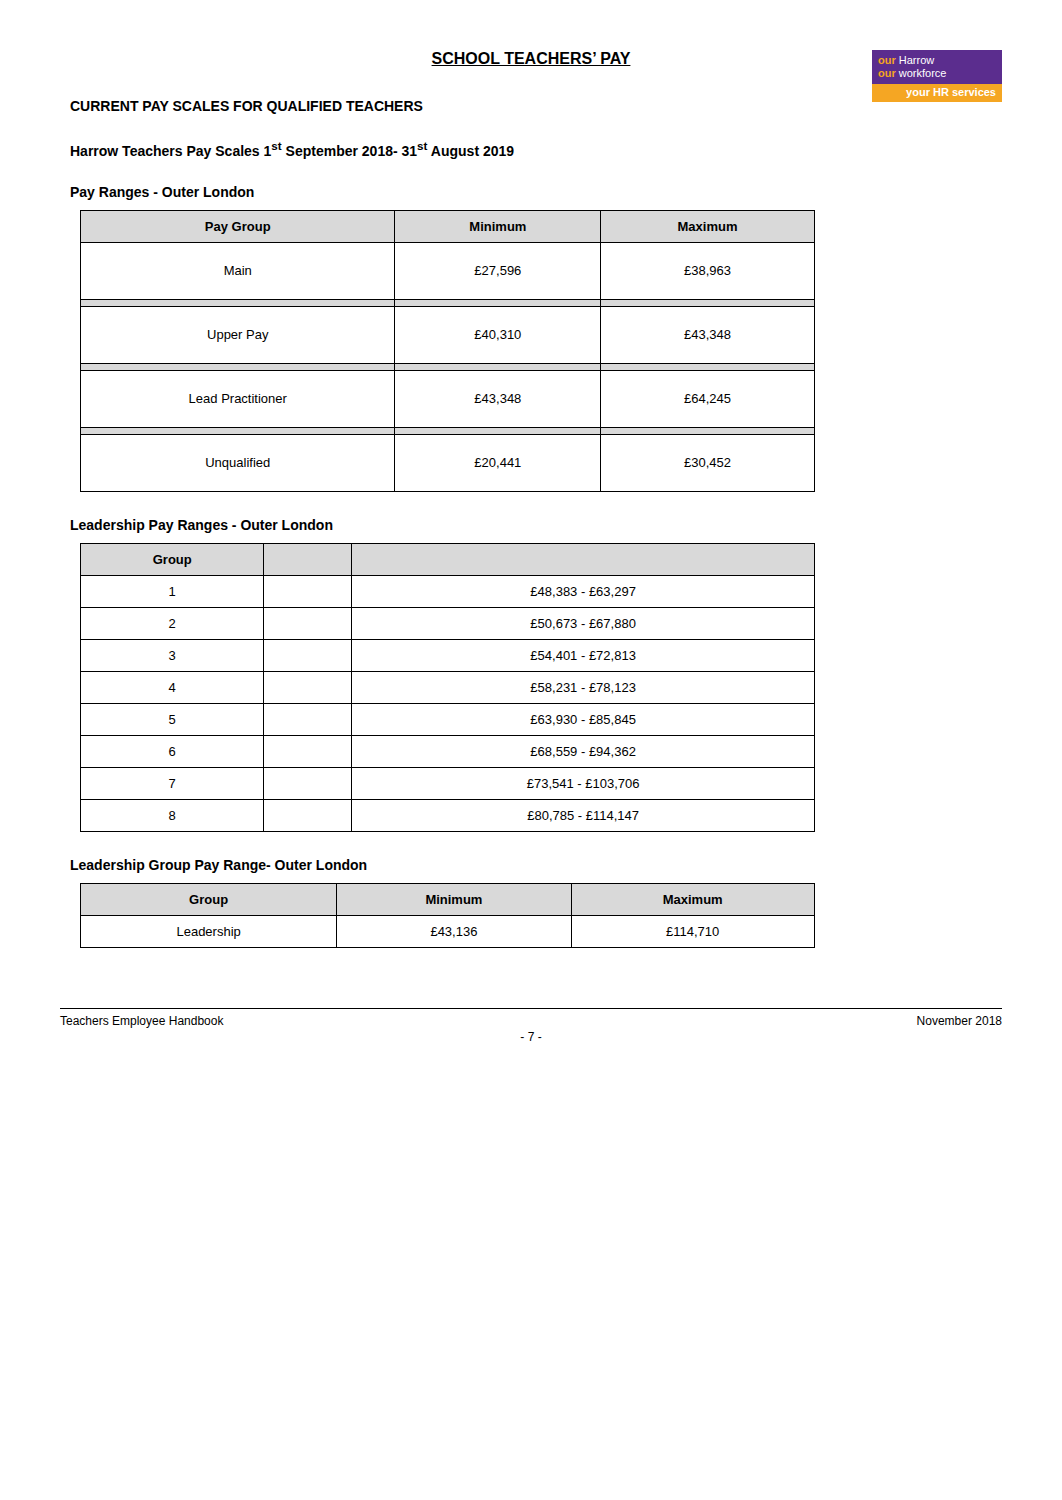our Harrow
our workforce
your HR services
SCHOOL TEACHERS’ PAY
CURRENT PAY SCALES FOR QUALIFIED TEACHERS
Harrow Teachers Pay Scales 1st September 2018- 31st August 2019
Pay Ranges - Outer London
| Pay Group | Minimum | Maximum |
| --- | --- | --- |
| Main | £27,596 | £38,963 |
| Upper Pay | £40,310 | £43,348 |
| Lead Practitioner | £43,348 | £64,245 |
| Unqualified | £20,441 | £30,452 |
Leadership Pay Ranges - Outer London
| G roup | | |
| --- | --- | --- |
| 1 | | £48,383 - £63,297 |
| 2 | | £50,673 - £67,880 |
| 3 | | £54,401 - £72,813 |
| 4 | | £58,231 - £78,123 |
| 5 | | £63,930 - £85,845 |
| 6 | | £68,559 - £94,362 |
| 7 | | £73,541 - £103,706 |
| 8 | | £80,785 - £114,147 |
Leadership Group Pay Range- Outer London
| Group | Minimum | Maximum |
| --- | --- | --- |
| Leadership | £43,136 | £114,710 |
Teachers Employee Handbook November 2018
- 7 -